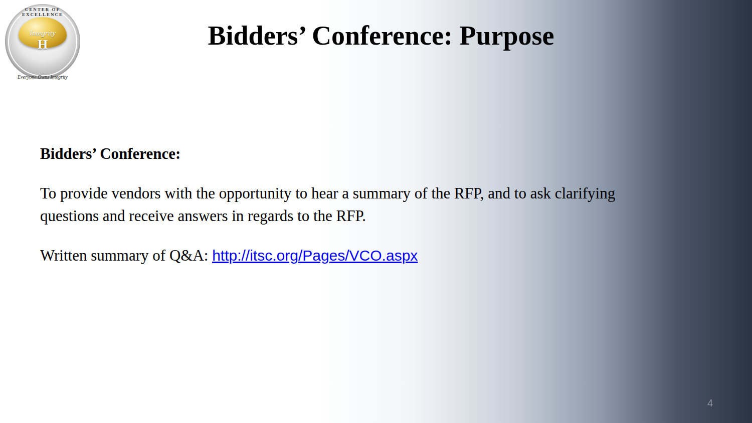Center of Excellence
Integrity
H
Everyone Owns Integrity
Bidders’ Conference: Purpose
Bidders’ Conference:
To provide vendors with the opportunity to hear a summary of the RFP, and to ask clarifying questions and receive answers in regards to the RFP.
Written summary of Q&A: http://itsc.org/Pages/VCO.aspx
4